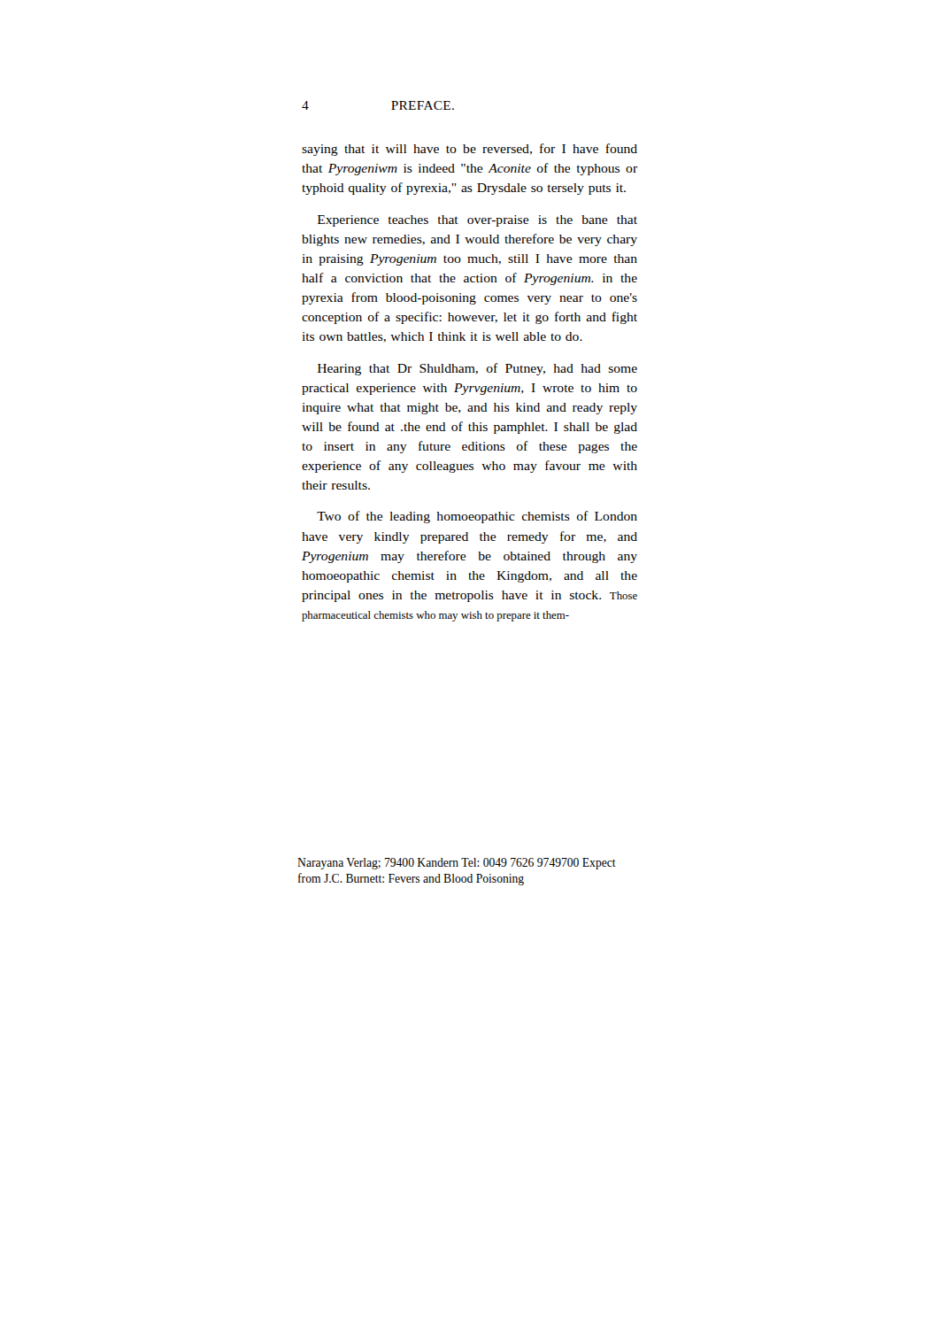4 PREFACE.
saying that it will have to be reversed, for I have found that Pyrogeniwm is indeed "the Aconite of the typhous or typhoid quality of pyrexia," as Drysdale so tersely puts it.
Experience teaches that over-praise is the bane that blights new remedies, and I would therefore be very chary in praising Pyrogenium too much, still I have more than half a conviction that the action of Pyrogenium. in the pyrexia from blood-poisoning comes very near to one's conception of a specific: however, let it go forth and fight its own battles, which I think it is well able to do.
Hearing that Dr Shuldham, of Putney, had had some practical experience with Pyrvgenium, I wrote to him to inquire what that might be, and his kind and ready reply will be found at .the end of this pamphlet. I shall be glad to insert in any future editions of these pages the experience of any colleagues who may favour me with their results.
Two of the leading homoeopathic chemists of London have very kindly prepared the remedy for me, and Pyrogenium may therefore be obtained through any homoeopathic chemist in the Kingdom, and all the principal ones in the metropolis have it in stock. Those pharmaceutical chemists who may wish to prepare it them-
Narayana Verlag; 79400 Kandern Tel: 0049 7626 9749700 Expect from J.C. Burnett: Fevers and Blood Poisoning